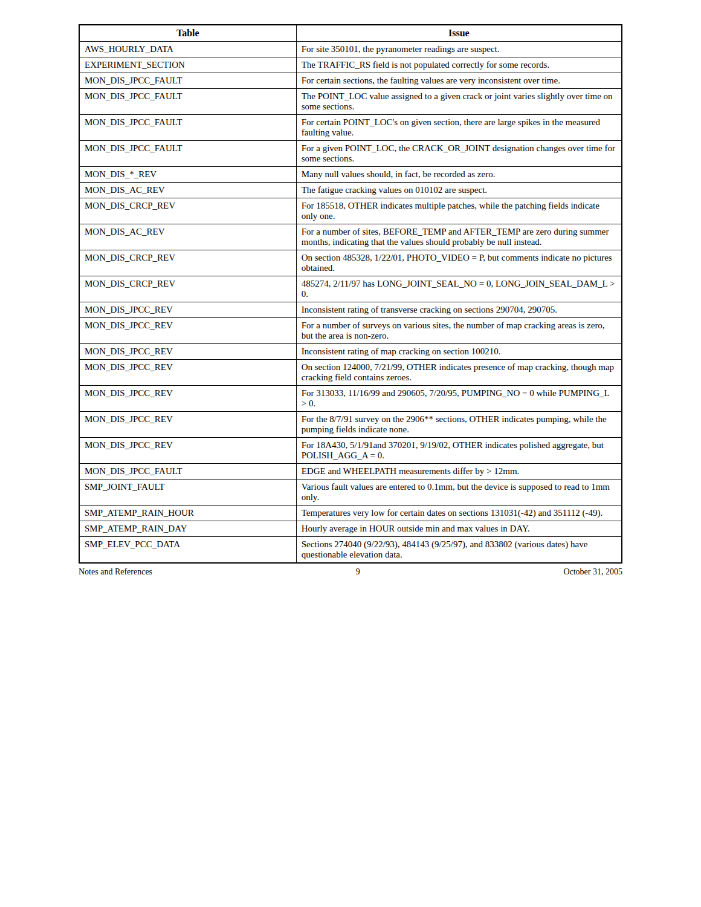| Table | Issue |
| --- | --- |
| AWS_HOURLY_DATA | For site 350101, the pyranometer readings are suspect. |
| EXPERIMENT_SECTION | The TRAFFIC_RS field is not populated correctly for some records. |
| MON_DIS_JPCC_FAULT | For certain sections, the faulting values are very inconsistent over time. |
| MON_DIS_JPCC_FAULT | The POINT_LOC value assigned to a given crack or joint varies slightly over time on some sections. |
| MON_DIS_JPCC_FAULT | For certain POINT_LOC's on given section, there are large spikes in the measured faulting value. |
| MON_DIS_JPCC_FAULT | For a given POINT_LOC, the CRACK_OR_JOINT designation changes over time for some sections. |
| MON_DIS_*_REV | Many null values should, in fact, be recorded as zero. |
| MON_DIS_AC_REV | The fatigue cracking values on 010102 are suspect. |
| MON_DIS_CRCP_REV | For 185518, OTHER indicates multiple patches, while the patching fields indicate only one. |
| MON_DIS_AC_REV | For a number of sites, BEFORE_TEMP and AFTER_TEMP are zero during summer months, indicating that the values should probably be null instead. |
| MON_DIS_CRCP_REV | On section 485328, 1/22/01, PHOTO_VIDEO = P, but comments indicate no pictures obtained. |
| MON_DIS_CRCP_REV | 485274, 2/11/97 has LONG_JOINT_SEAL_NO = 0, LONG_JOIN_SEAL_DAM_L > 0. |
| MON_DIS_JPCC_REV | Inconsistent rating of transverse cracking on sections 290704, 290705. |
| MON_DIS_JPCC_REV | For a number of surveys on various sites, the number of map cracking areas is zero, but the area is non-zero. |
| MON_DIS_JPCC_REV | Inconsistent rating of map cracking on section 100210. |
| MON_DIS_JPCC_REV | On section 124000, 7/21/99, OTHER indicates presence of map cracking, though map cracking field contains zeroes. |
| MON_DIS_JPCC_REV | For 313033, 11/16/99 and 290605, 7/20/95, PUMPING_NO = 0 while PUMPING_L > 0. |
| MON_DIS_JPCC_REV | For the 8/7/91 survey on the 2906** sections, OTHER indicates pumping, while the pumping fields indicate none. |
| MON_DIS_JPCC_REV | For 18A430, 5/1/91and 370201, 9/19/02, OTHER indicates polished aggregate, but POLISH_AGG_A = 0. |
| MON_DIS_JPCC_FAULT | EDGE and WHEELPATH measurements differ by > 12mm. |
| SMP_JOINT_FAULT | Various fault values are entered to 0.1mm, but the device is supposed to read to 1mm only. |
| SMP_ATEMP_RAIN_HOUR | Temperatures very low for certain dates on sections 131031(-42) and 351112 (-49). |
| SMP_ATEMP_RAIN_DAY | Hourly average in HOUR outside min and max values in DAY. |
| SMP_ELEV_PCC_DATA | Sections 274040 (9/22/93), 484143 (9/25/97), and 833802 (various dates) have questionable elevation data. |
Notes and References
9
October 31, 2005